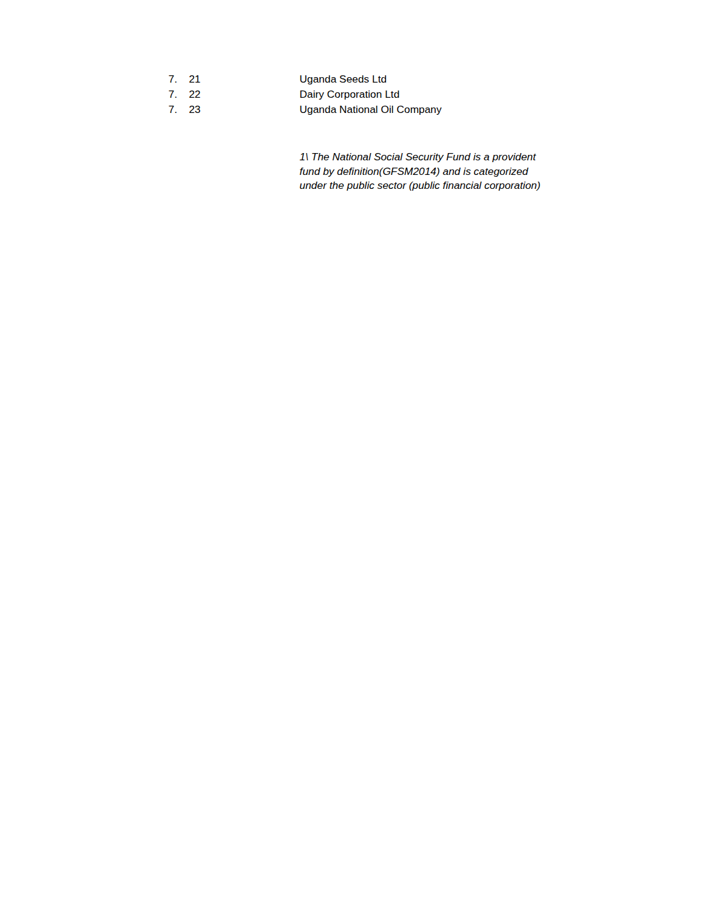| 7. | 21 | Uganda Seeds Ltd |
| 7. | 22 | Dairy Corporation Ltd |
| 7. | 23 | Uganda National Oil Company |
1\ The National Social Security Fund is a provident fund by definition(GFSM2014) and is categorized under the public sector (public financial corporation)